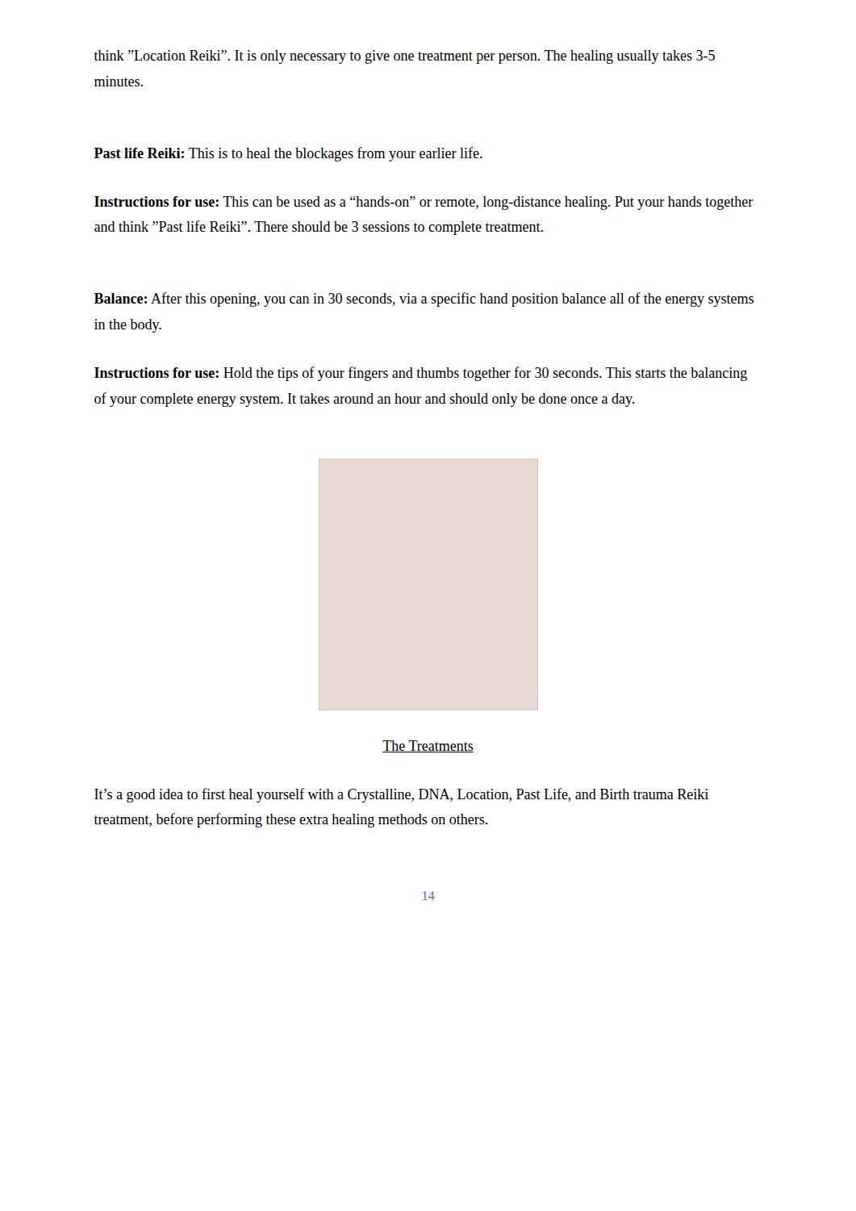think ”Location Reiki”. It is only necessary to give one treatment per person. The healing usually takes 3-5 minutes.
Past life Reiki: This is to heal the blockages from your earlier life.
Instructions for use: This can be used as a “hands-on” or remote, long-distance healing. Put your hands together and think ”Past life Reiki”. There should be 3 sessions to complete treatment.
Balance: After this opening, you can in 30 seconds, via a specific hand position balance all of the energy systems in the body.
Instructions for use: Hold the tips of your fingers and thumbs together for 30 seconds. This starts the balancing of your complete energy system. It takes around an hour and should only be done once a day.
The Treatments
It’s a good idea to first heal yourself with a Crystalline, DNA, Location, Past Life, and Birth trauma Reiki treatment, before performing these extra healing methods on others.
14